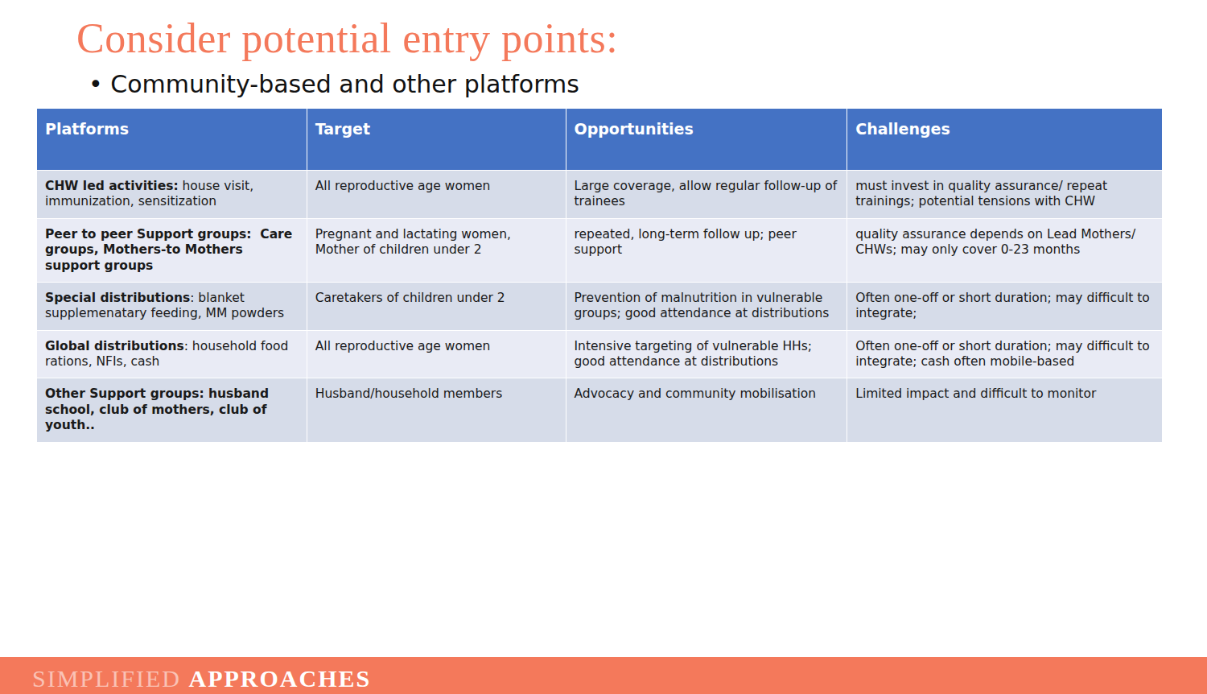Consider potential entry points:
• Community-based and other platforms
| Platforms | Target | Opportunities | Challenges |
| --- | --- | --- | --- |
| CHW led activities: house visit, immunization, sensitization | All reproductive age women | Large coverage, allow regular follow-up of trainees | must invest in quality assurance/ repeat trainings; potential tensions with CHW |
| Peer to peer Support groups: Care groups, Mothers-to Mothers support groups | Pregnant and lactating women, Mother of children under 2 | repeated, long-term follow up; peer support | quality assurance depends on Lead Mothers/ CHWs; may only cover 0-23 months |
| Special distributions : blanket supplemenatary feeding, MM powders | Caretakers of children under 2 | Prevention of malnutrition in vulnerable groups; good attendance at distributions | Often one-off or short duration; may difficult to integrate; |
| Global distributions : household food rations, NFIs, cash | All reproductive age women | Intensive targeting of vulnerable HHs; good attendance at distributions | Often one-off or short duration; may difficult to integrate; cash often mobile-based |
| Other Support groups: husband school, club of mothers, club of youth.. | Husband/household members | Advocacy and community mobilisation | Limited impact and difficult to monitor |
SIMPLIFIED APPROACHES